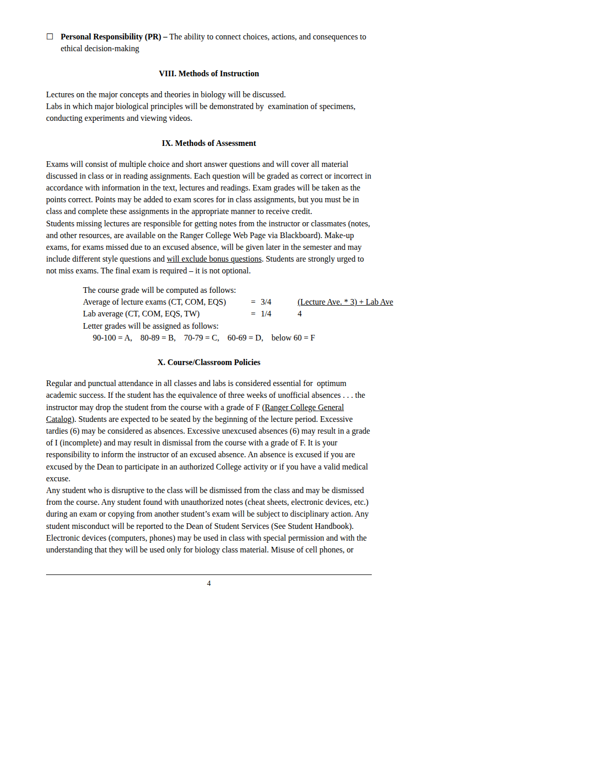☐ Personal Responsibility (PR) – The ability to connect choices, actions, and consequences to ethical decision-making
VIII. Methods of Instruction
Lectures on the major concepts and theories in biology will be discussed.
Labs in which major biological principles will be demonstrated by examination of specimens, conducting experiments and viewing videos.
IX. Methods of Assessment
Exams will consist of multiple choice and short answer questions and will cover all material discussed in class or in reading assignments. Each question will be graded as correct or incorrect in accordance with information in the text, lectures and readings. Exam grades will be taken as the points correct. Points may be added to exam scores for in class assignments, but you must be in class and complete these assignments in the appropriate manner to receive credit.
Students missing lectures are responsible for getting notes from the instructor or classmates (notes, and other resources, are available on the Ranger College Web Page via Blackboard). Make-up exams, for exams missed due to an excused absence, will be given later in the semester and may include different style questions and will exclude bonus questions. Students are strongly urged to not miss exams. The final exam is required – it is not optional.
The course grade will be computed as follows:
Average of lecture exams (CT, COM, EQS) = 3/4 (Lecture Ave. * 3) + Lab Ave
Lab average (CT, COM, EQS, TW) = 1/4 4
Letter grades will be assigned as follows:
90-100 = A, 80-89 = B, 70-79 = C, 60-69 = D, below 60 = F
X. Course/Classroom Policies
Regular and punctual attendance in all classes and labs is considered essential for optimum academic success. If the student has the equivalence of three weeks of unofficial absences . . . the instructor may drop the student from the course with a grade of F (Ranger College General Catalog). Students are expected to be seated by the beginning of the lecture period. Excessive tardies (6) may be considered as absences. Excessive unexcused absences (6) may result in a grade of I (incomplete) and may result in dismissal from the course with a grade of F. It is your responsibility to inform the instructor of an excused absence. An absence is excused if you are excused by the Dean to participate in an authorized College activity or if you have a valid medical excuse.
Any student who is disruptive to the class will be dismissed from the class and may be dismissed from the course. Any student found with unauthorized notes (cheat sheets, electronic devices, etc.) during an exam or copying from another student’s exam will be subject to disciplinary action. Any student misconduct will be reported to the Dean of Student Services (See Student Handbook).
Electronic devices (computers, phones) may be used in class with special permission and with the understanding that they will be used only for biology class material. Misuse of cell phones, or
4